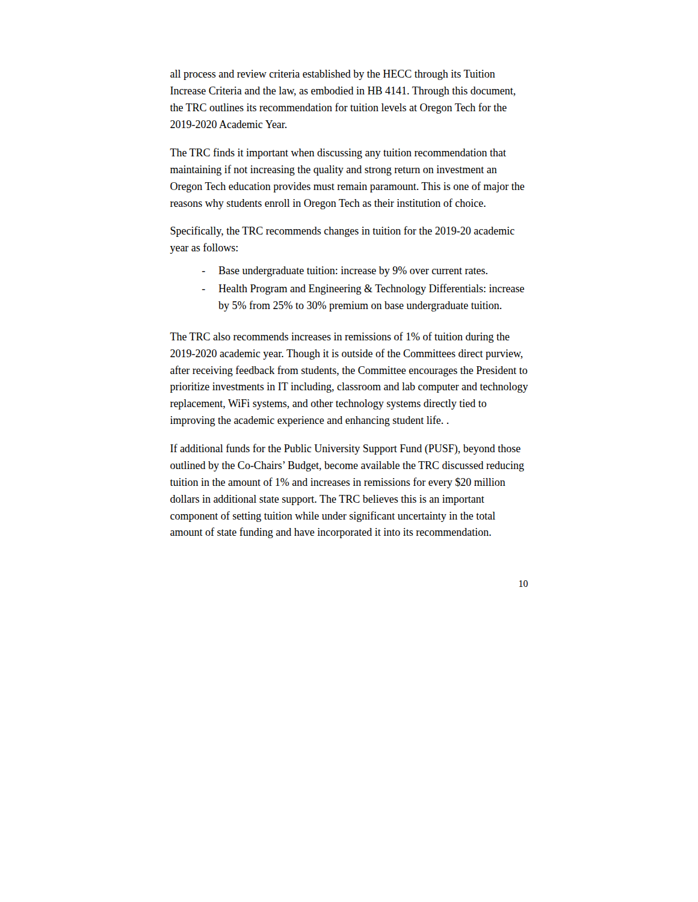all process and review criteria established by the HECC through its Tuition Increase Criteria and the law, as embodied in HB 4141. Through this document, the TRC outlines its recommendation for tuition levels at Oregon Tech for the 2019-2020 Academic Year.
The TRC finds it important when discussing any tuition recommendation that maintaining if not increasing the quality and strong return on investment an Oregon Tech education provides must remain paramount. This is one of major the reasons why students enroll in Oregon Tech as their institution of choice.
Specifically, the TRC recommends changes in tuition for the 2019-20 academic year as follows:
Base undergraduate tuition: increase by 9% over current rates.
Health Program and Engineering & Technology Differentials: increase by 5% from 25% to 30% premium on base undergraduate tuition.
The TRC also recommends increases in remissions of 1% of tuition during the 2019-2020 academic year. Though it is outside of the Committees direct purview, after receiving feedback from students, the Committee encourages the President to prioritize investments in IT including, classroom and lab computer and technology replacement, WiFi systems, and other technology systems directly tied to improving the academic experience and enhancing student life. .
If additional funds for the Public University Support Fund (PUSF), beyond those outlined by the Co-Chairs’ Budget, become available the TRC discussed reducing tuition in the amount of 1% and increases in remissions for every $20 million dollars in additional state support. The TRC believes this is an important component of setting tuition while under significant uncertainty in the total amount of state funding and have incorporated it into its recommendation.
10